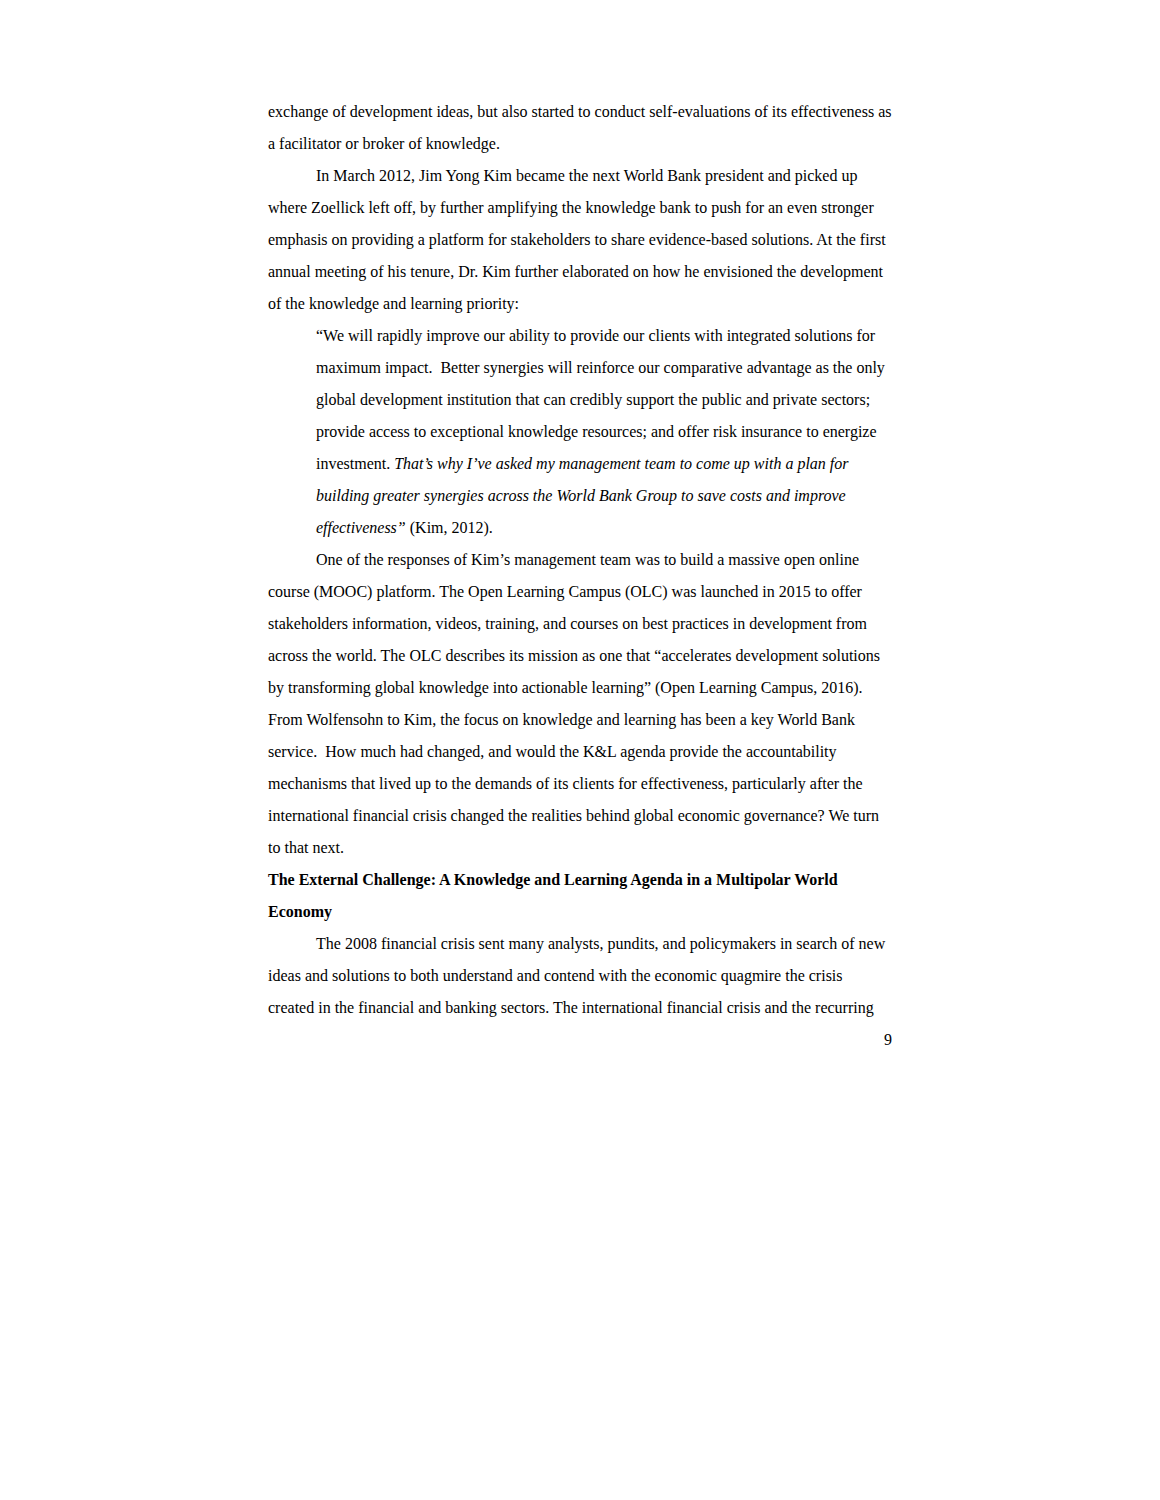exchange of development ideas, but also started to conduct self-evaluations of its effectiveness as a facilitator or broker of knowledge.
In March 2012, Jim Yong Kim became the next World Bank president and picked up where Zoellick left off, by further amplifying the knowledge bank to push for an even stronger emphasis on providing a platform for stakeholders to share evidence-based solutions. At the first annual meeting of his tenure, Dr. Kim further elaborated on how he envisioned the development of the knowledge and learning priority:
“We will rapidly improve our ability to provide our clients with integrated solutions for maximum impact. Better synergies will reinforce our comparative advantage as the only global development institution that can credibly support the public and private sectors; provide access to exceptional knowledge resources; and offer risk insurance to energize investment. That’s why I’ve asked my management team to come up with a plan for building greater synergies across the World Bank Group to save costs and improve effectiveness” (Kim, 2012).
One of the responses of Kim’s management team was to build a massive open online course (MOOC) platform. The Open Learning Campus (OLC) was launched in 2015 to offer stakeholders information, videos, training, and courses on best practices in development from across the world. The OLC describes its mission as one that “accelerates development solutions by transforming global knowledge into actionable learning” (Open Learning Campus, 2016). From Wolfensohn to Kim, the focus on knowledge and learning has been a key World Bank service. How much had changed, and would the K&L agenda provide the accountability mechanisms that lived up to the demands of its clients for effectiveness, particularly after the international financial crisis changed the realities behind global economic governance? We turn to that next.
The External Challenge: A Knowledge and Learning Agenda in a Multipolar World Economy
The 2008 financial crisis sent many analysts, pundits, and policymakers in search of new ideas and solutions to both understand and contend with the economic quagmire the crisis created in the financial and banking sectors. The international financial crisis and the recurring
9